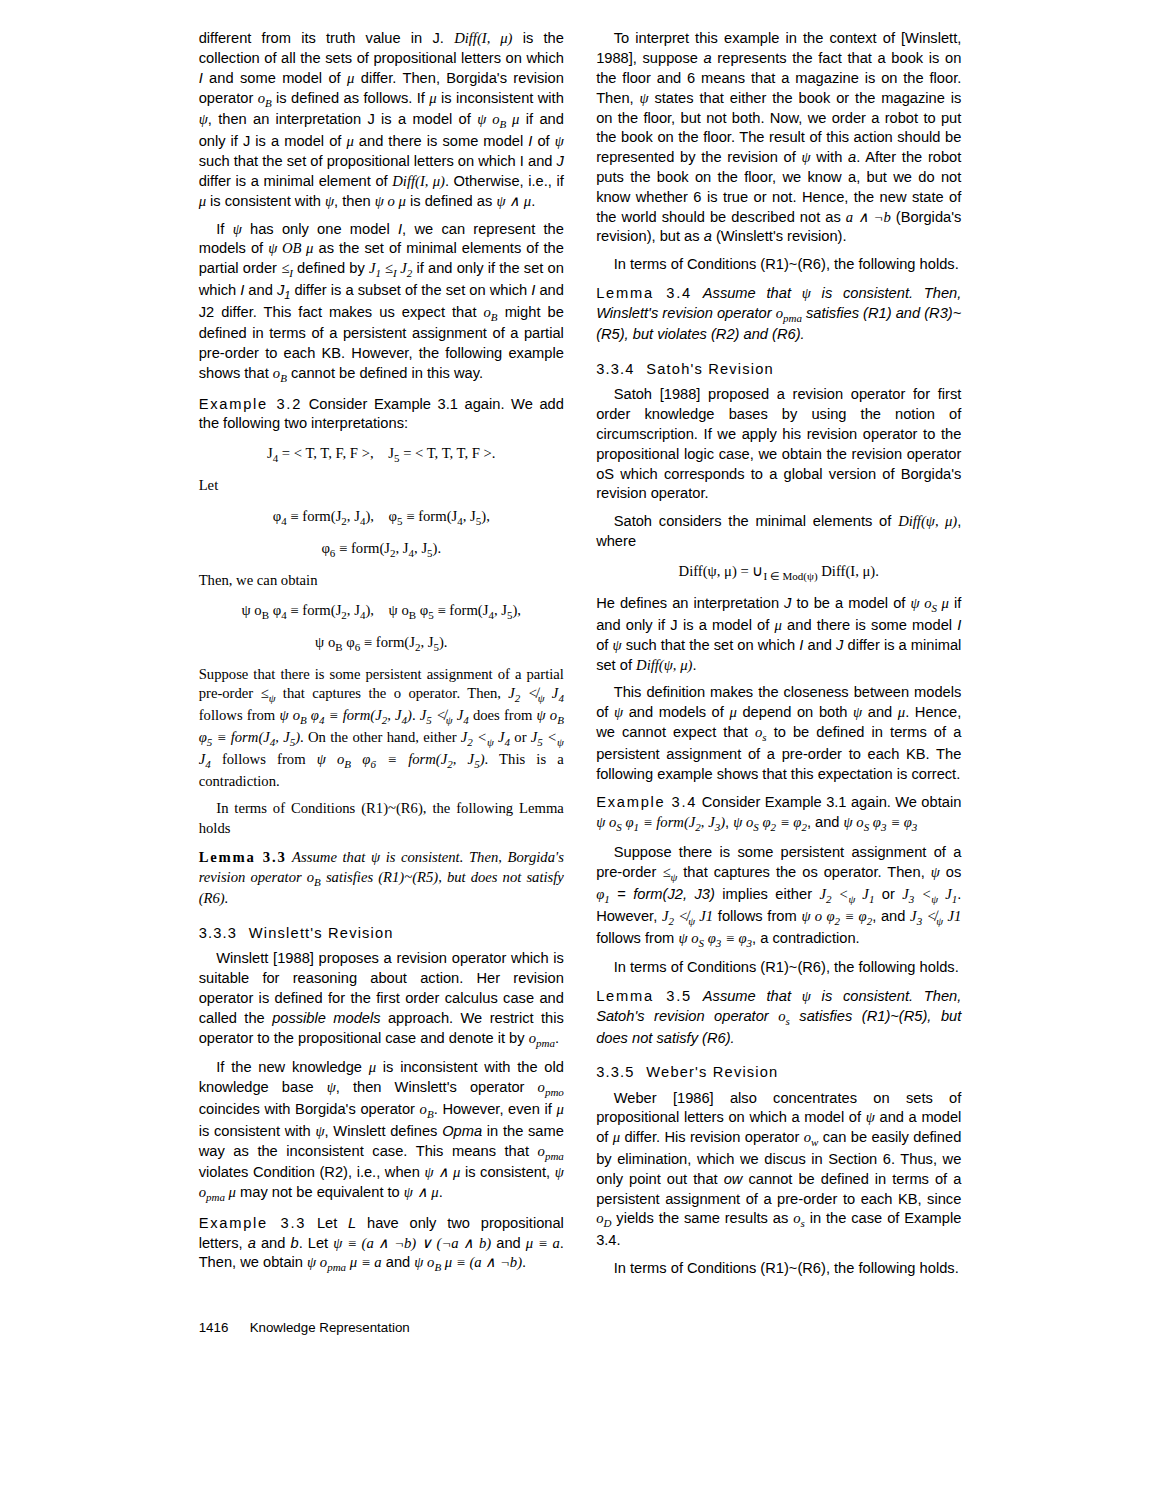different from its truth value in J. Diff(I, μ) is the collection of all the sets of propositional letters on which I and some model of μ differ. Then, Borgida's revision operator oB is defined as follows. If μ is inconsistent with ψ, then an interpretation J is a model of ψ oB μ if and only if J is a model of μ and there is some model I of ψ such that the set of propositional letters on which I and J differ is a minimal element of Diff(I, μ). Otherwise, i.e., if μ is consistent with ψ, then ψ o μ is defined as ψ ∧ μ.
If ψ has only one model I, we can represent the models of ψ OB μ as the set of minimal elements of the partial order ≤I defined by J1 ≤I J2 if and only if the set on which I and J1 differ is a subset of the set on which I and J2 differ. This fact makes us expect that oB might be defined in terms of a persistent assignment of a partial pre-order to each KB. However, the following example shows that oB cannot be defined in this way.
Example 3.2 Consider Example 3.1 again. We add the following two interpretations:
J4 = < T, T, F, F >, J5 = < T, T, T, F >.
Let
φ4 ≡ form(J2, J4), φ5 ≡ form(J4, J5),
φ6 ≡ form(J2, J4, J5).
Then, we can obtain
ψ oB φ4 ≡ form(J2, J4), ψ oB φ5 ≡ form(J4, J5),
ψ oB φ6 ≡ form(J2, J5).
Suppose that there is some persistent assignment of a partial pre-order ≤ψ that captures the o operator. Then, J2 ≮ψ J4 follows from ψ oB φ4 ≡ form(J2, J4). J5 ≮ψ J4 does from ψ oB φ5 ≡ form(J4, J5). On the other hand, either J2 <ψ J4 or J5 <ψ J4 follows from ψ oB φ6 ≡ form(J2, J5). This is a contradiction.
In terms of Conditions (R1)~(R6), the following Lemma holds
Lemma 3.3 Assume that ψ is consistent. Then, Borgida's revision operator oB satisfies (R1)~(R5), but does not satisfy (R6).
3.3.3 Winslett's Revision
Winslett [1988] proposes a revision operator which is suitable for reasoning about action. Her revision operator is defined for the first order calculus case and called the possible models approach. We restrict this operator to the propositional case and denote it by opma.
If the new knowledge μ is inconsistent with the old knowledge base ψ, then Winslett's operator opmo coincides with Borgida's operator oB. However, even if μ is consistent with ψ, Winslett defines Opma in the same way as the inconsistent case. This means that opma violates Condition (R2), i.e., when ψ ∧ μ is consistent, ψ opma μ may not be equivalent to ψ ∧ μ.
Example 3.3 Let L have only two propositional letters, a and b. Let ψ ≡ (a ∧ ¬b) ∨ (¬a ∧ b) and μ ≡ a. Then, we obtain ψ opma μ ≡ a and ψ oB μ ≡ (a ∧ ¬b).
To interpret this example in the context of [Winslett, 1988], suppose a represents the fact that a book is on the floor and 6 means that a magazine is on the floor. Then, ψ states that either the book or the magazine is on the floor, but not both. Now, we order a robot to put the book on the floor. The result of this action should be represented by the revision of ψ with a. After the robot puts the book on the floor, we know a, but we do not know whether 6 is true or not. Hence, the new state of the world should be described not as a ∧ ¬b (Borgida's revision), but as a (Winslett's revision).
In terms of Conditions (R1)~(R6), the following holds.
Lemma 3.4 Assume that ψ is consistent. Then, Winslett's revision operator opma satisfies (R1) and (R3)~(R5), but violates (R2) and (R6).
3.3.4 Satoh's Revision
Satoh [1988] proposed a revision operator for first order knowledge bases by using the notion of circumscription. If we apply his revision operator to the propositional logic case, we obtain the revision operator oS which corresponds to a global version of Borgida's revision operator.
Satoh considers the minimal elements of Diff(ψ, μ), where
Diff(ψ, μ) = ∪I ∈ Mod(ψ) Diff(I, μ).
He defines an interpretation J to be a model of ψ oS μ if and only if J is a model of μ and there is some model I of ψ such that the set on which I and J differ is a minimal set of Diff(ψ, μ).
This definition makes the closeness between models of ψ and models of μ depend on both ψ and μ. Hence, we cannot expect that os to be defined in terms of a persistent assignment of a pre-order to each KB. The following example shows that this expectation is correct.
Example 3.4 Consider Example 3.1 again. We obtain ψ oS φ1 ≡ form(J2, J3), ψ oS φ2 ≡ φ2, and ψ oS φ3 ≡ φ3
Suppose there is some persistent assignment of a pre-order ≤ψ that captures the os operator. Then, ψ os φ1 = form(J2, J3) implies either J2 <ψ J1 or J3 <ψ J1. However, J2 ≮ψ J1 follows from ψ o φ2 ≡ φ2, and J3 ≮ψ J1 follows from ψ oS φ3 ≡ φ3, a contradiction.
In terms of Conditions (R1)~(R6), the following holds.
Lemma 3.5 Assume that ψ is consistent. Then, Satoh's revision operator os satisfies (R1)~(R5), but does not satisfy (R6).
3.3.5 Weber's Revision
Weber [1986] also concentrates on sets of propositional letters on which a model of ψ and a model of μ differ. His revision operator ow can be easily defined by elimination, which we discus in Section 6. Thus, we only point out that ow cannot be defined in terms of a persistent assignment of a pre-order to each KB, since oD yields the same results as os in the case of Example 3.4.
In terms of Conditions (R1)~(R6), the following holds.
1416 Knowledge Representation